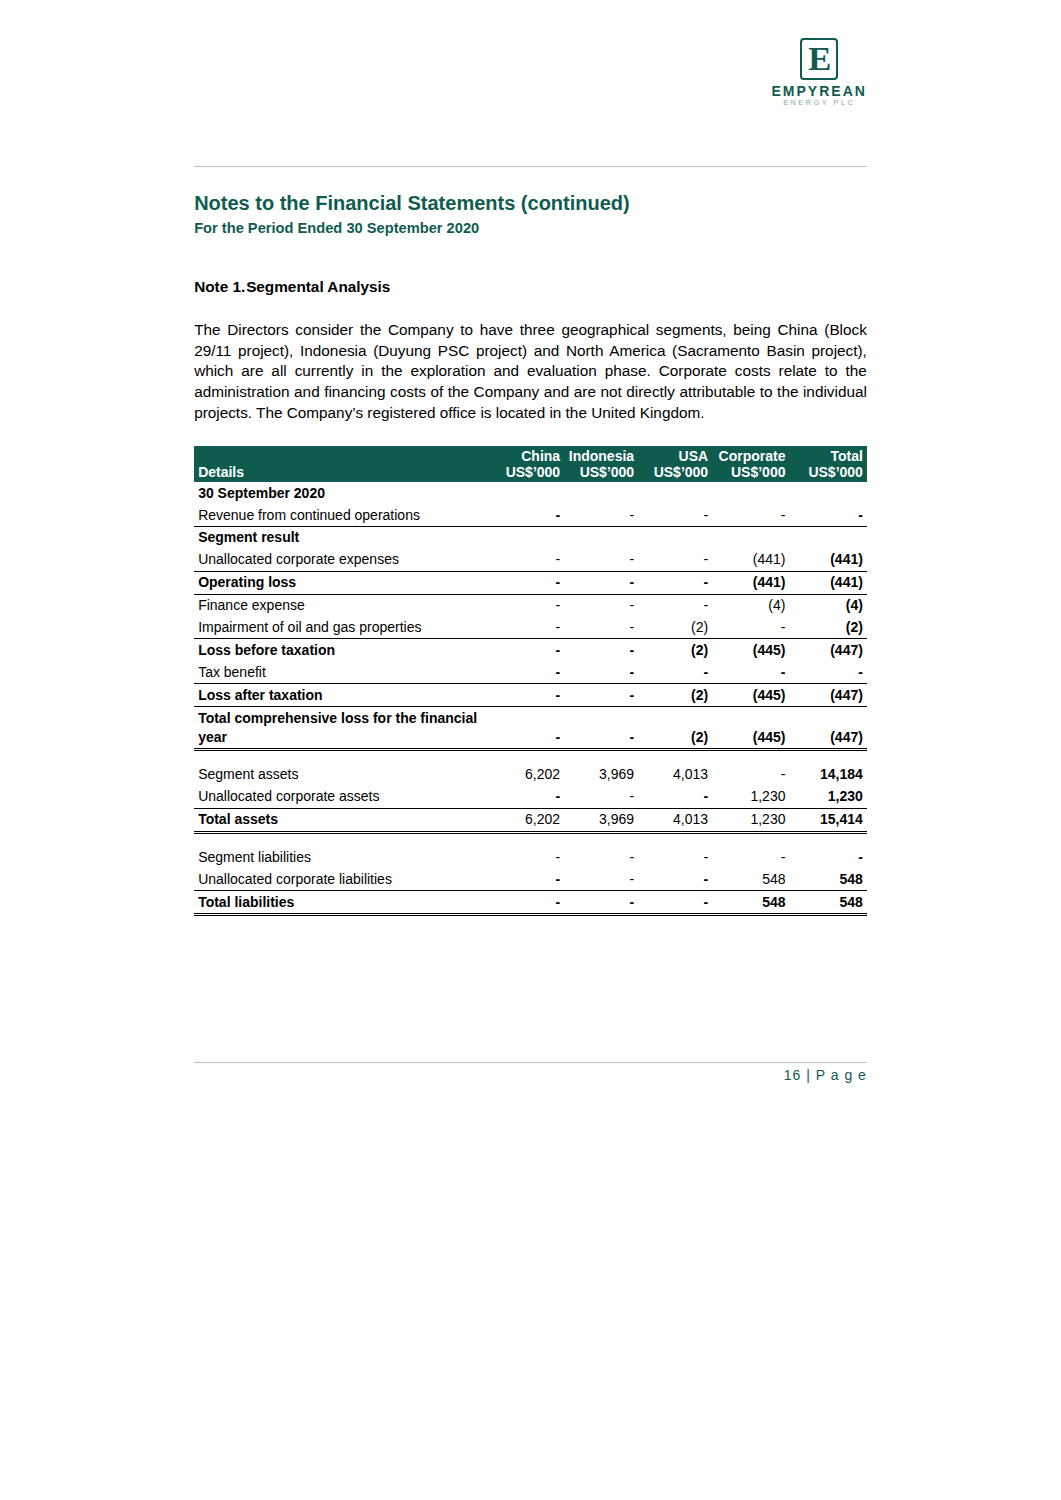E
EMPYREAN
ENERGY PLC
Notes to the Financial Statements (continued)
For the Period Ended 30 September 2020
Note 1. Segmental Analysis
The Directors consider the Company to have three geographical segments, being China (Block 29/11 project), Indonesia (Duyung PSC project) and North America (Sacramento Basin project), which are all currently in the exploration and evaluation phase. Corporate costs relate to the administration and financing costs of the Company and are not directly attributable to the individual projects. The Company’s registered office is located in the United Kingdom.
| Details | China US$’000 | Indonesia US$’000 | USA US$’000 | Corporate US$’000 | Total US$’000 |
| --- | --- | --- | --- | --- | --- |
| 30 September 2020 | | | | | |
| Revenue from continued operations | - | - | - | - | - |
| Segment result | | | | | |
| Unallocated corporate expenses | - | - | - | (441) | (441) |
| Operating loss | - | - | - | (441) | (441) |
| Finance expense | - | - | - | (4) | (4) |
| Impairment of oil and gas properties | - | - | (2) | - | (2) |
| Loss before taxation | - | - | (2) | (445) | (447) |
| Tax benefit | - | - | - | - | - |
| Loss after taxation | - | - | (2) | (445) | (447) |
| Total comprehensive loss for the financial year | - | - | (2) | (445) | (447) |
| Segment assets | 6,202 | 3,969 | 4,013 | - | 14,184 |
| Unallocated corporate assets | - | - | - | 1,230 | 1,230 |
| Total assets | 6,202 | 3,969 | 4,013 | 1,230 | 15,414 |
| Segment liabilities | - | - | - | - | - |
| Unallocated corporate liabilities | - | - | - | 548 | 548 |
| Total liabilities | - | - | - | 548 | 548 |
16 | P a g e